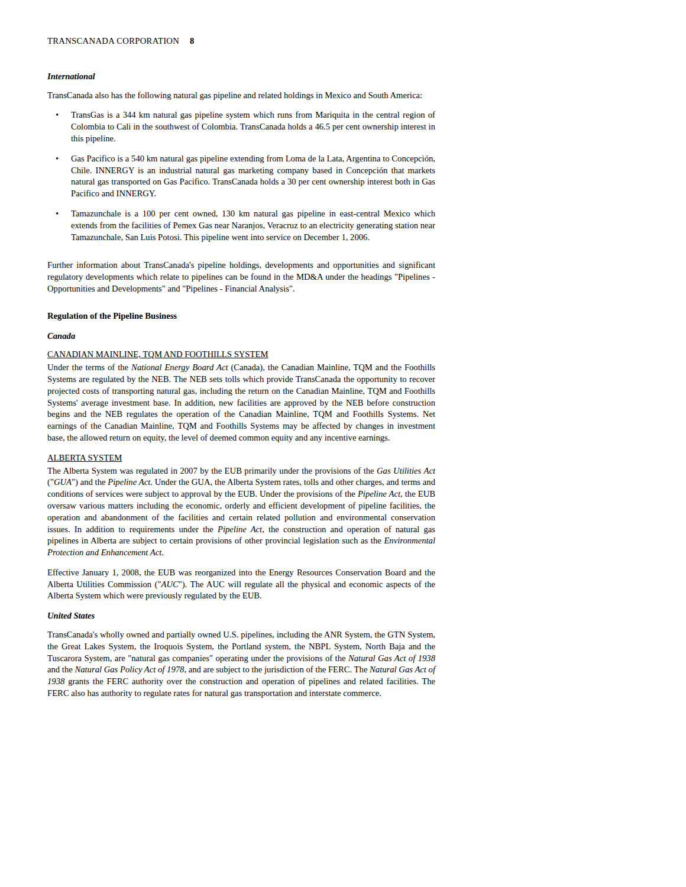TRANSCANADA CORPORATION8
International
TransCanada also has the following natural gas pipeline and related holdings in Mexico and South America:
TransGas is a 344 km natural gas pipeline system which runs from Mariquita in the central region of Colombia to Cali in the southwest of Colombia. TransCanada holds a 46.5 per cent ownership interest in this pipeline.
Gas Pacifico is a 540 km natural gas pipeline extending from Loma de la Lata, Argentina to Concepción, Chile. INNERGY is an industrial natural gas marketing company based in Concepción that markets natural gas transported on Gas Pacifico. TransCanada holds a 30 per cent ownership interest both in Gas Pacifico and INNERGY.
Tamazunchale is a 100 per cent owned, 130 km natural gas pipeline in east-central Mexico which extends from the facilities of Pemex Gas near Naranjos, Veracruz to an electricity generating station near Tamazunchale, San Luis Potosi. This pipeline went into service on December 1, 2006.
Further information about TransCanada's pipeline holdings, developments and opportunities and significant regulatory developments which relate to pipelines can be found in the MD&A under the headings "Pipelines - Opportunities and Developments" and "Pipelines - Financial Analysis".
Regulation of the Pipeline Business
Canada
CANADIAN MAINLINE, TQM AND FOOTHILLS SYSTEM
Under the terms of the National Energy Board Act (Canada), the Canadian Mainline, TQM and the Foothills Systems are regulated by the NEB. The NEB sets tolls which provide TransCanada the opportunity to recover projected costs of transporting natural gas, including the return on the Canadian Mainline, TQM and Foothills Systems' average investment base. In addition, new facilities are approved by the NEB before construction begins and the NEB regulates the operation of the Canadian Mainline, TQM and Foothills Systems. Net earnings of the Canadian Mainline, TQM and Foothills Systems may be affected by changes in investment base, the allowed return on equity, the level of deemed common equity and any incentive earnings.
ALBERTA SYSTEM
The Alberta System was regulated in 2007 by the EUB primarily under the provisions of the Gas Utilities Act ("GUA") and the Pipeline Act. Under the GUA, the Alberta System rates, tolls and other charges, and terms and conditions of services were subject to approval by the EUB. Under the provisions of the Pipeline Act, the EUB oversaw various matters including the economic, orderly and efficient development of pipeline facilities, the operation and abandonment of the facilities and certain related pollution and environmental conservation issues. In addition to requirements under the Pipeline Act, the construction and operation of natural gas pipelines in Alberta are subject to certain provisions of other provincial legislation such as the Environmental Protection and Enhancement Act.
Effective January 1, 2008, the EUB was reorganized into the Energy Resources Conservation Board and the Alberta Utilities Commission ("AUC"). The AUC will regulate all the physical and economic aspects of the Alberta System which were previously regulated by the EUB.
United States
TransCanada's wholly owned and partially owned U.S. pipelines, including the ANR System, the GTN System, the Great Lakes System, the Iroquois System, the Portland system, the NBPL System, North Baja and the Tuscarora System, are "natural gas companies" operating under the provisions of the Natural Gas Act of 1938 and the Natural Gas Policy Act of 1978, and are subject to the jurisdiction of the FERC. The Natural Gas Act of 1938 grants the FERC authority over the construction and operation of pipelines and related facilities. The FERC also has authority to regulate rates for natural gas transportation and interstate commerce.